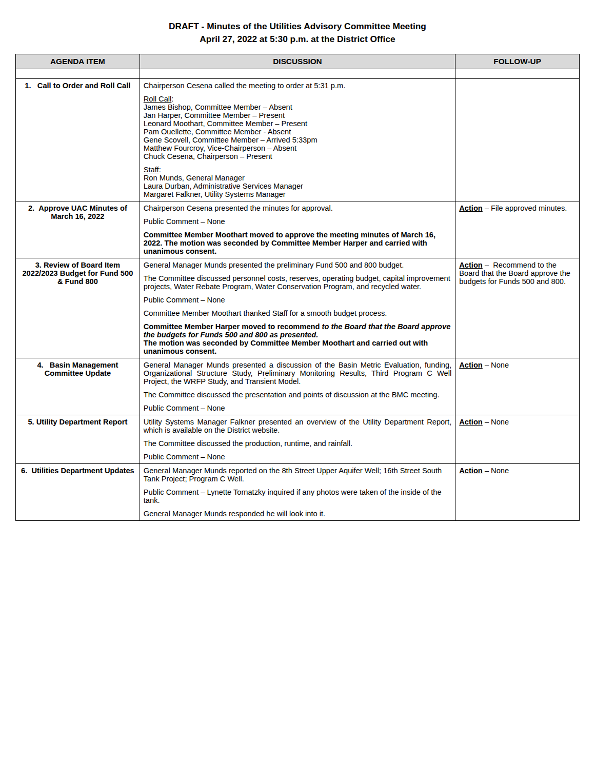DRAFT - Minutes of the Utilities Advisory Committee Meeting
April 27, 2022 at 5:30 p.m. at the District Office
| AGENDA ITEM | DISCUSSION | FOLLOW-UP |
| --- | --- | --- |
| 1. Call to Order and Roll Call | Chairperson Cesena called the meeting to order at 5:31 p.m. Roll Call : James Bishop, Committee Member – Absent Jan Harper, Committee Member – Present Leonard Moothart, Committee Member – Present Pam Ouellette, Committee Member - Absent Gene Scovell, Committee Member – Arrived 5:33pm Matthew Fourcroy, Vice-Chairperson – Absent Chuck Cesena, Chairperson – Present Staff : Ron Munds, General Manager Laura Durban, Administrative Services Manager Margaret Falkner, Utility Systems Manager | |
| 2. Approve UAC Minutes of March 16, 2022 | Chairperson Cesena presented the minutes for approval. Public Comment – None Committee Member Moothart moved to approve the meeting minutes of March 16, 2022. The motion was seconded by Committee Member Harper and carried with unanimous consent. | Action – File approved minutes. |
| 3. Review of Board Item 2022/2023 Budget for Fund 500 & Fund 800 | General Manager Munds presented the preliminary Fund 500 and 800 budget. The Committee discussed personnel costs, reserves, operating budget, capital improvement projects, Water Rebate Program, Water Conservation Program, and recycled water. Public Comment – None Committee Member Moothart thanked Staff for a smooth budget process. Committee Member Harper moved to recommend to the Board that the Board approve the budgets for Funds 500 and 800 as presented. The motion was seconded by Committee Member Moothart and carried out with unanimous consent. | Action – Recommend to the Board that the Board approve the budgets for Funds 500 and 800. |
| 4. Basin Management Committee Update | General Manager Munds presented a discussion of the Basin Metric Evaluation, funding, Organizational Structure Study, Preliminary Monitoring Results, Third Program C Well Project, the WRFP Study, and Transient Model. The Committee discussed the presentation and points of discussion at the BMC meeting. Public Comment – None | Action – None |
| 5. Utility Department Report | Utility Systems Manager Falkner presented an overview of the Utility Department Report, which is available on the District website. The Committee discussed the production, runtime, and rainfall. Public Comment – None | Action – None |
| 6. Utilities Department Updates | General Manager Munds reported on the 8th Street Upper Aquifer Well; 16th Street South Tank Project; Program C Well. Public Comment – Lynette Tornatzky inquired if any photos were taken of the inside of the tank. General Manager Munds responded he will look into it. | Action – None |